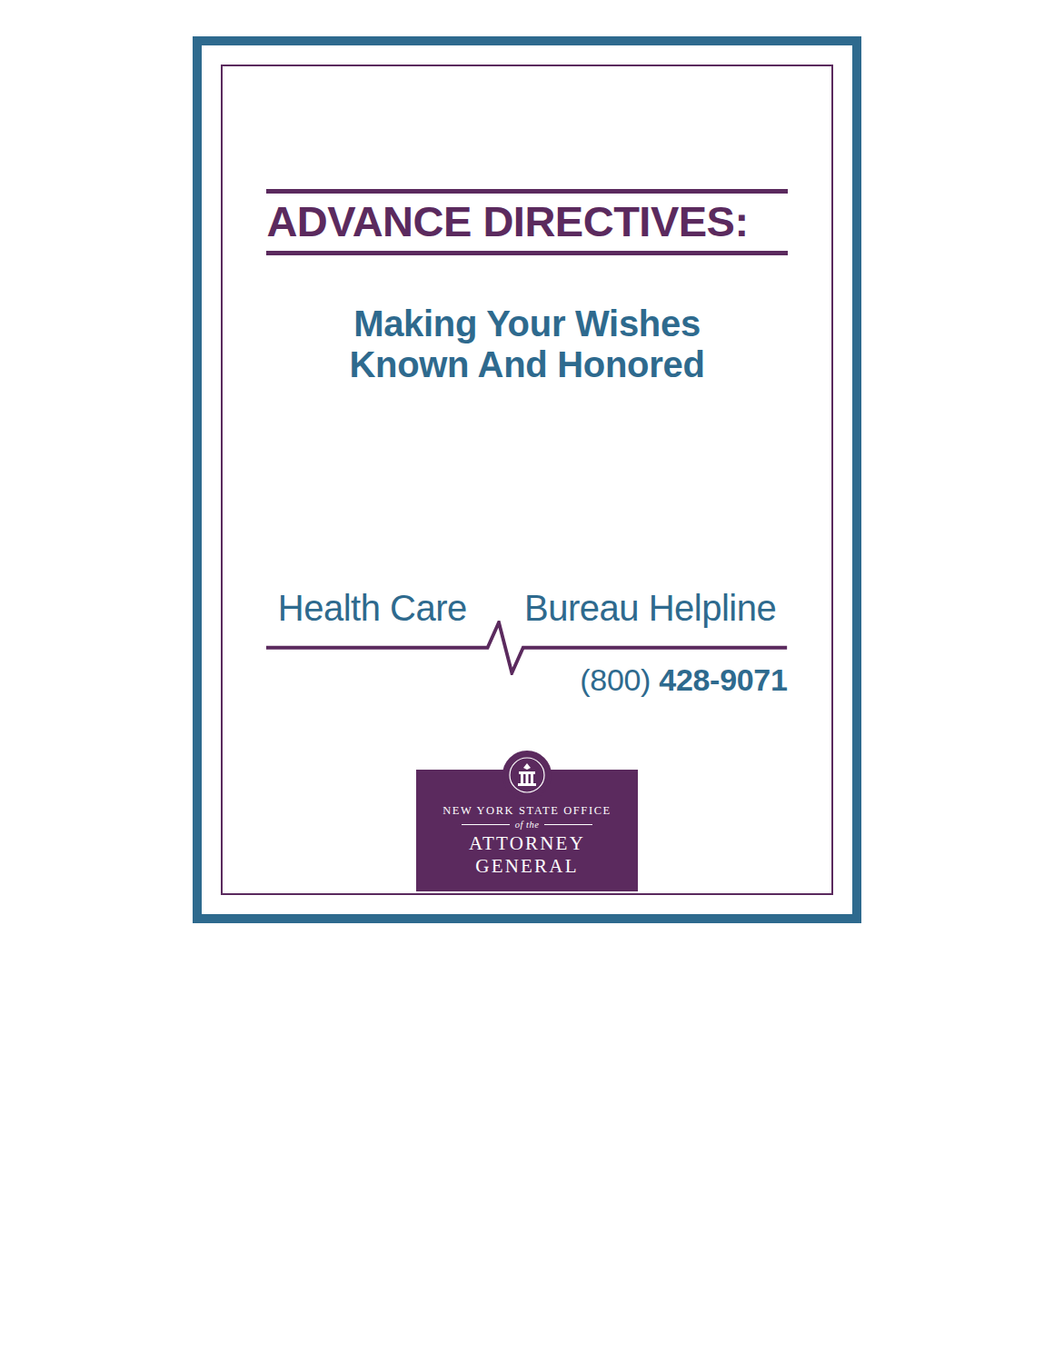ADVANCE DIRECTIVES:
Making Your Wishes
Known And Honored
Health Care Bureau Helpline
(800) 428-9071
NEW YORK STATE OFFICE
of the
ATTORNEY
GENERAL